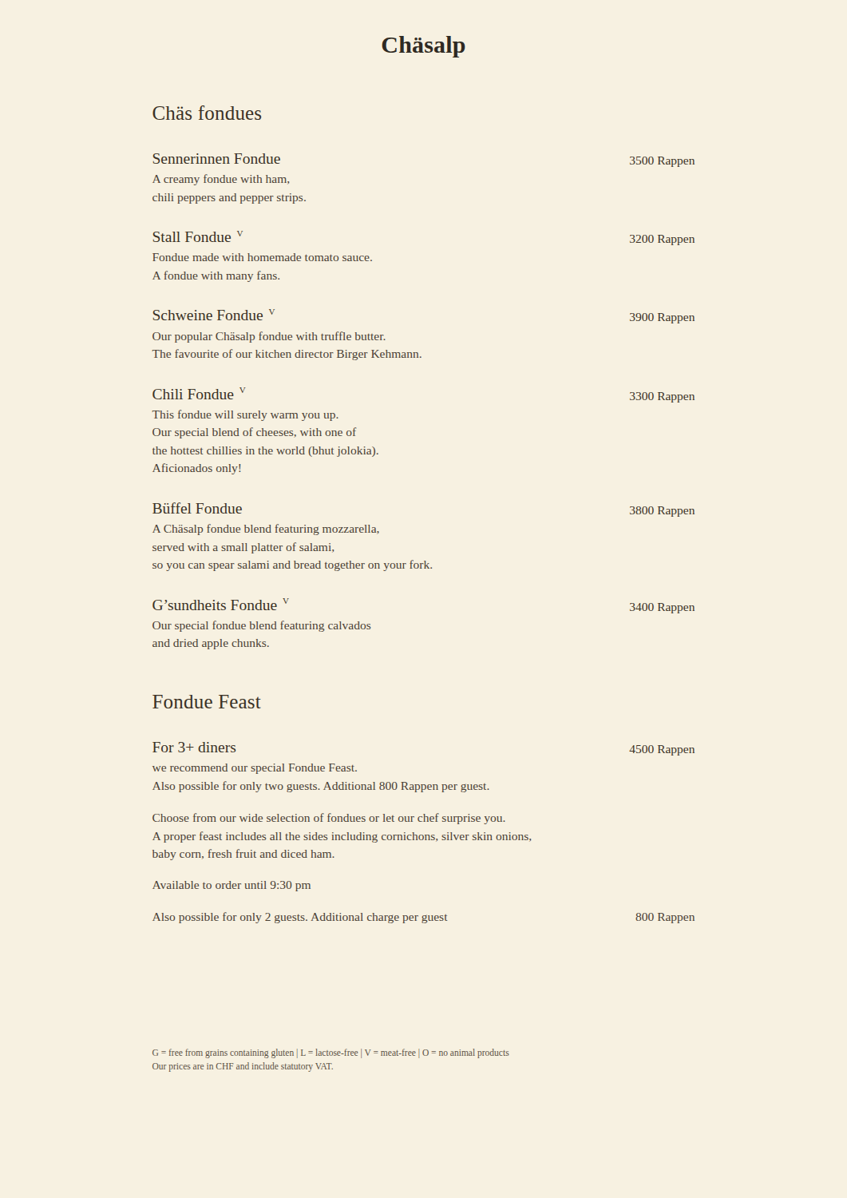Chäsalp
Chäs fondues
Sennerinnen Fondue
A creamy fondue with ham, chili peppers and pepper strips.
3500 Rappen
Stall Fondue V
Fondue made with homemade tomato sauce. A fondue with many fans.
3200 Rappen
Schweine Fondue V
Our popular Chäsalp fondue with truffle butter. The favourite of our kitchen director Birger Kehmann.
3900 Rappen
Chili Fondue V
This fondue will surely warm you up. Our special blend of cheeses, with one of the hottest chillies in the world (bhut jolokia). Aficionados only!
3300 Rappen
Büffel Fondue
A Chäsalp fondue blend featuring mozzarella, served with a small platter of salami, so you can spear salami and bread together on your fork.
3800 Rappen
G’sundheits Fondue V
Our special fondue blend featuring calvados and dried apple chunks.
3400 Rappen
Fondue Feast
For 3+ diners
we recommend our special Fondue Feast. Also possible for only two guests. Additional 800 Rappen per guest.
4500 Rappen
Choose from our wide selection of fondues or let our chef surprise you. A proper feast includes all the sides including cornichons, silver skin onions, baby corn, fresh fruit and diced ham.
Available to order until 9:30 pm
Also possible for only 2 guests. Additional charge per guest
800 Rappen
G = free from grains containing gluten | L = lactose-free | V = meat-free | O = no animal products Our prices are in CHF and include statutory VAT.